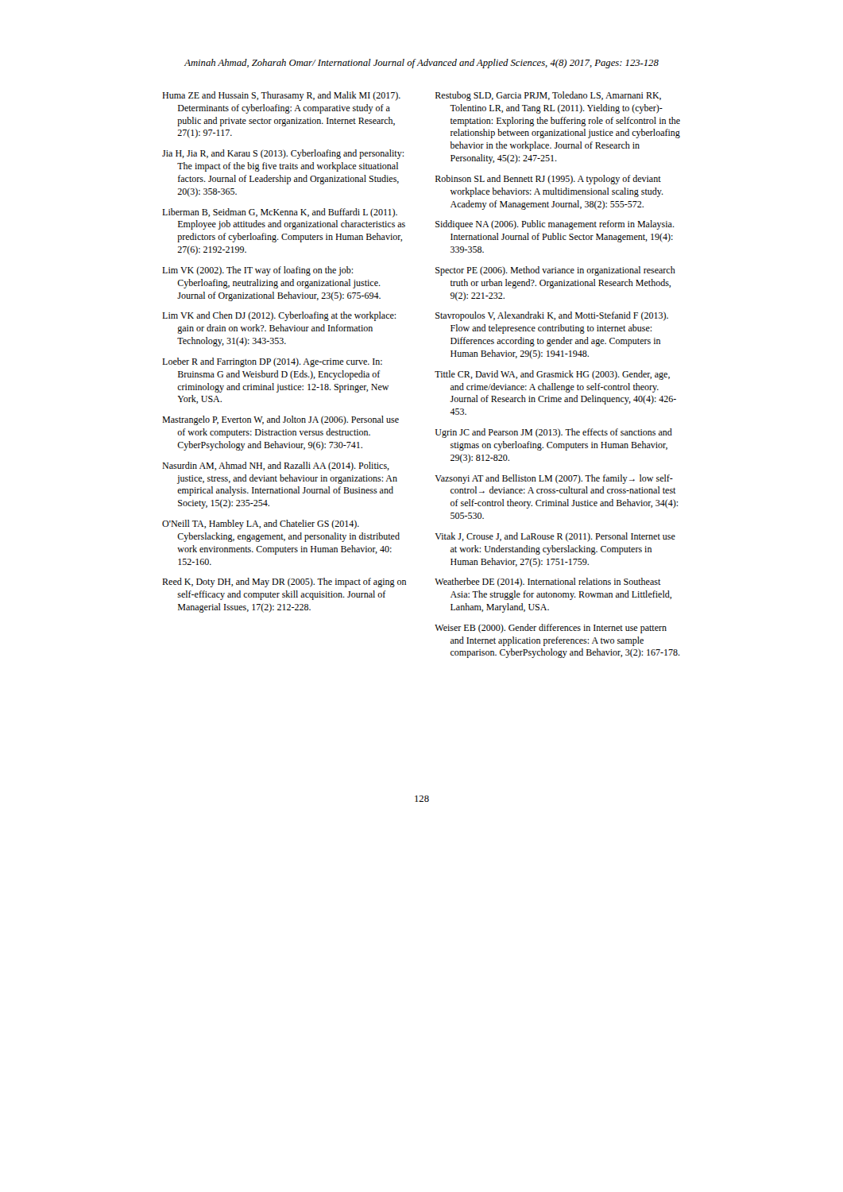Aminah Ahmad, Zoharah Omar/ International Journal of Advanced and Applied Sciences, 4(8) 2017, Pages: 123-128
Huma ZE and Hussain S, Thurasamy R, and Malik MI (2017). Determinants of cyberloafing: A comparative study of a public and private sector organization. Internet Research, 27(1): 97-117.
Jia H, Jia R, and Karau S (2013). Cyberloafing and personality: The impact of the big five traits and workplace situational factors. Journal of Leadership and Organizational Studies, 20(3): 358-365.
Liberman B, Seidman G, McKenna K, and Buffardi L (2011). Employee job attitudes and organizational characteristics as predictors of cyberloafing. Computers in Human Behavior, 27(6): 2192-2199.
Lim VK (2002). The IT way of loafing on the job: Cyberloafing, neutralizing and organizational justice. Journal of Organizational Behaviour, 23(5): 675-694.
Lim VK and Chen DJ (2012). Cyberloafing at the workplace: gain or drain on work?. Behaviour and Information Technology, 31(4): 343-353.
Loeber R and Farrington DP (2014). Age-crime curve. In: Bruinsma G and Weisburd D (Eds.), Encyclopedia of criminology and criminal justice: 12-18. Springer, New York, USA.
Mastrangelo P, Everton W, and Jolton JA (2006). Personal use of work computers: Distraction versus destruction. CyberPsychology and Behaviour, 9(6): 730-741.
Nasurdin AM, Ahmad NH, and Razalli AA (2014). Politics, justice, stress, and deviant behaviour in organizations: An empirical analysis. International Journal of Business and Society, 15(2): 235-254.
O'Neill TA, Hambley LA, and Chatelier GS (2014). Cyberslacking, engagement, and personality in distributed work environments. Computers in Human Behavior, 40: 152-160.
Reed K, Doty DH, and May DR (2005). The impact of aging on self-efficacy and computer skill acquisition. Journal of Managerial Issues, 17(2): 212-228.
Restubog SLD, Garcia PRJM, Toledano LS, Amarnani RK, Tolentino LR, and Tang RL (2011). Yielding to (cyber)-temptation: Exploring the buffering role of selfcontrol in the relationship between organizational justice and cyberloafing behavior in the workplace. Journal of Research in Personality, 45(2): 247-251.
Robinson SL and Bennett RJ (1995). A typology of deviant workplace behaviors: A multidimensional scaling study. Academy of Management Journal, 38(2): 555-572.
Siddiquee NA (2006). Public management reform in Malaysia. International Journal of Public Sector Management, 19(4): 339-358.
Spector PE (2006). Method variance in organizational research truth or urban legend?. Organizational Research Methods, 9(2): 221-232.
Stavropoulos V, Alexandraki K, and Motti-Stefanid F (2013). Flow and telepresence contributing to internet abuse: Differences according to gender and age. Computers in Human Behavior, 29(5): 1941-1948.
Tittle CR, David WA, and Grasmick HG (2003). Gender, age, and crime/deviance: A challenge to self-control theory. Journal of Research in Crime and Delinquency, 40(4): 426-453.
Ugrin JC and Pearson JM (2013). The effects of sanctions and stigmas on cyberloafing. Computers in Human Behavior, 29(3): 812-820.
Vazsonyi AT and Belliston LM (2007). The family→ low self-control→ deviance: A cross-cultural and cross-national test of self-control theory. Criminal Justice and Behavior, 34(4): 505-530.
Vitak J, Crouse J, and LaRouse R (2011). Personal Internet use at work: Understanding cyberslacking. Computers in Human Behavior, 27(5): 1751-1759.
Weatherbee DE (2014). International relations in Southeast Asia: The struggle for autonomy. Rowman and Littlefield, Lanham, Maryland, USA.
Weiser EB (2000). Gender differences in Internet use pattern and Internet application preferences: A two sample comparison. CyberPsychology and Behavior, 3(2): 167-178.
128